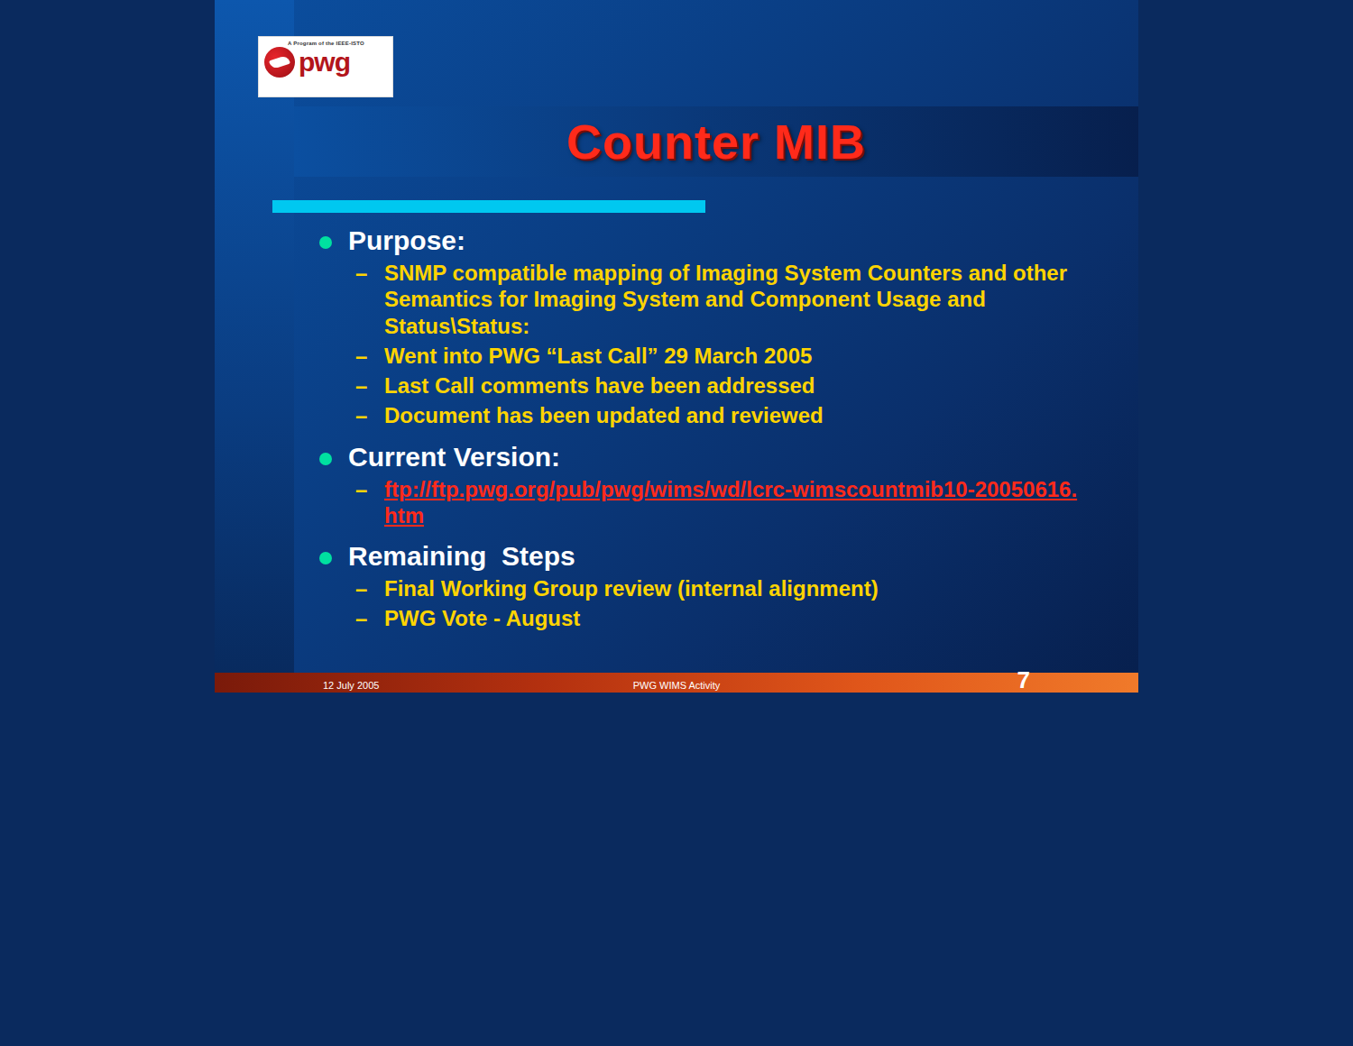A Program of the IEEE-ISTO
pwg
Counter MIB
Purpose:
SNMP compatible mapping of Imaging System Counters and other Semantics for Imaging System and Component Usage and Status\Status:
Went into PWG “Last Call” 29 March 2005
Last Call comments have been addressed
Document has been updated and reviewed
Current Version:
ftp://ftp.pwg.org/pub/pwg/wims/wd/lcrc-wimscountmib10-20050616.htm
Remaining Steps
Final Working Group review (internal alignment)
PWG Vote - August
12 July 2005
PWG WIMS Activity
7